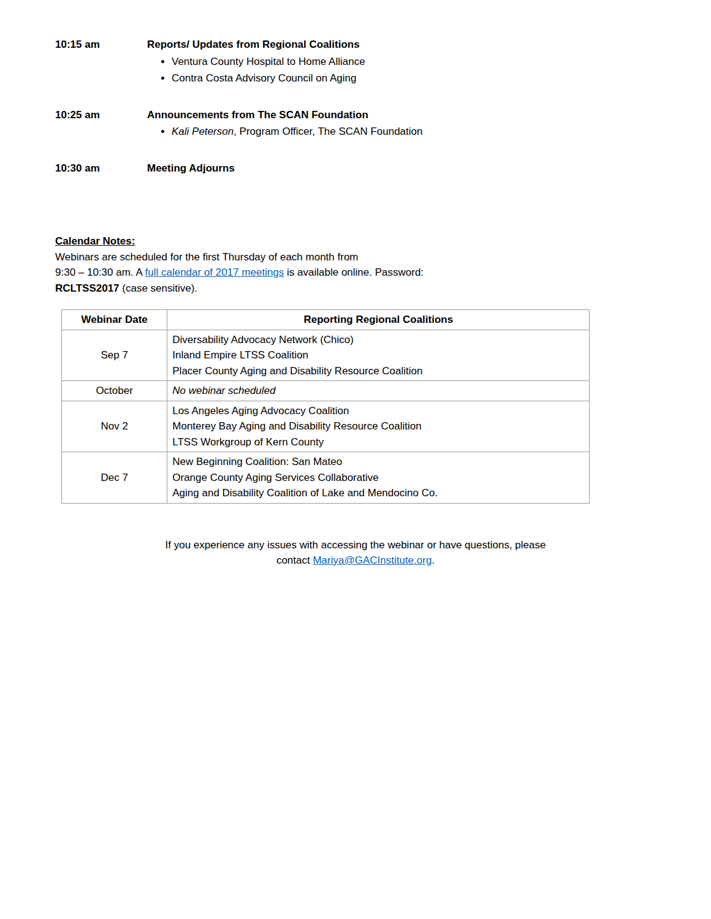10:15 am
Reports/ Updates from Regional Coalitions
Ventura County Hospital to Home Alliance
Contra Costa Advisory Council on Aging
10:25 am
Announcements from The SCAN Foundation
Kali Peterson, Program Officer, The SCAN Foundation
10:30 am
Meeting Adjourns
Calendar Notes:
Webinars are scheduled for the first Thursday of each month from
9:30 – 10:30 am. A full calendar of 2017 meetings is available online. Password:
RCLTSS2017 (case sensitive).
| Webinar Date | Reporting Regional Coalitions |
| --- | --- |
| Sep 7 | Diversability Advocacy Network (Chico) Inland Empire LTSS Coalition Placer County Aging and Disability Resource Coalition |
| October | No webinar scheduled |
| Nov 2 | Los Angeles Aging Advocacy Coalition Monterey Bay Aging and Disability Resource Coalition LTSS Workgroup of Kern County |
| Dec 7 | New Beginning Coalition: San Mateo Orange County Aging Services Collaborative Aging and Disability Coalition of Lake and Mendocino Co. |
If you experience any issues with accessing the webinar or have questions, please
contact Mariya@GACInstitute.org.